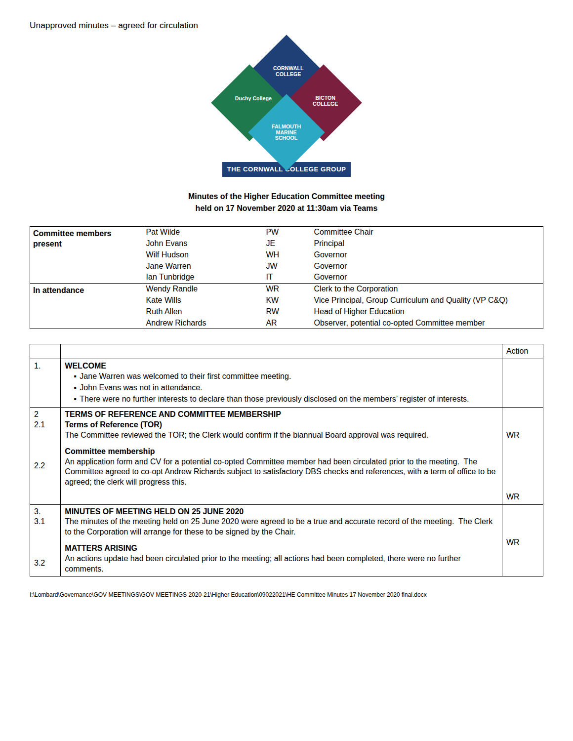Unapproved minutes – agreed for circulation
CORNWALL
COLLEGE
Duchy College
BICTON
COLLEGE
FALMOUTH
MARINE
SCHOOL
THE CORNWALL COLLEGE GROUP
Minutes of the Higher Education Committee meeting
held on 17 November 2020 at 11:30am via Teams
| Committee members present | / Pat Wilde / PW / Committee Chair / / John Evans / JE / Principal / / Wilf Hudson / WH / Governor / / Jane Warren / JW / Governor / / Ian Tunbridge / IT / Governor / |
| In attendance | / Wendy Randle / WR / Clerk to the Corporation / / Kate Wills / KW / Vice Principal, Group Curriculum and Quality (VP C&Q) / / Ruth Allen / RW / Head of Higher Education / / Andrew Richards / AR / Observer, potential co-opted Committee member / |
| | | Action |
| --- | --- | --- |
| 1. | Welcome Jane Warren was welcomed to their first committee meeting. John Evans was not in attendance. There were no further interests to declare than those previously disclosed on the members’ register of interests. | |
| 2 2.1 2.2 | Terms of reference and committee membership Terms of Reference (TOR) The Committee reviewed the TOR; the Clerk would confirm if the biannual Board approval was required. Committee membership An application form and CV for a potential co-opted Committee member had been circulated prior to the meeting. The Committee agreed to co-opt Andrew Richards subject to satisfactory DBS checks and references, with a term of office to be agreed; the clerk will progress this. | WR WR |
| 3. 3.1 3.2 | Minutes of meeting held on 25 June 2020 The minutes of the meeting held on 25 June 2020 were agreed to be a true and accurate record of the meeting. The Clerk to the Corporation will arrange for these to be signed by the Chair. Matters arising An actions update had been circulated prior to the meeting; all actions had been completed, there were no further comments. | WR |
I:\Lombard\Governance\GOV MEETINGS\GOV MEETINGS 2020-21\Higher Education\09022021\HE Committee Minutes 17 November 2020 final.docx